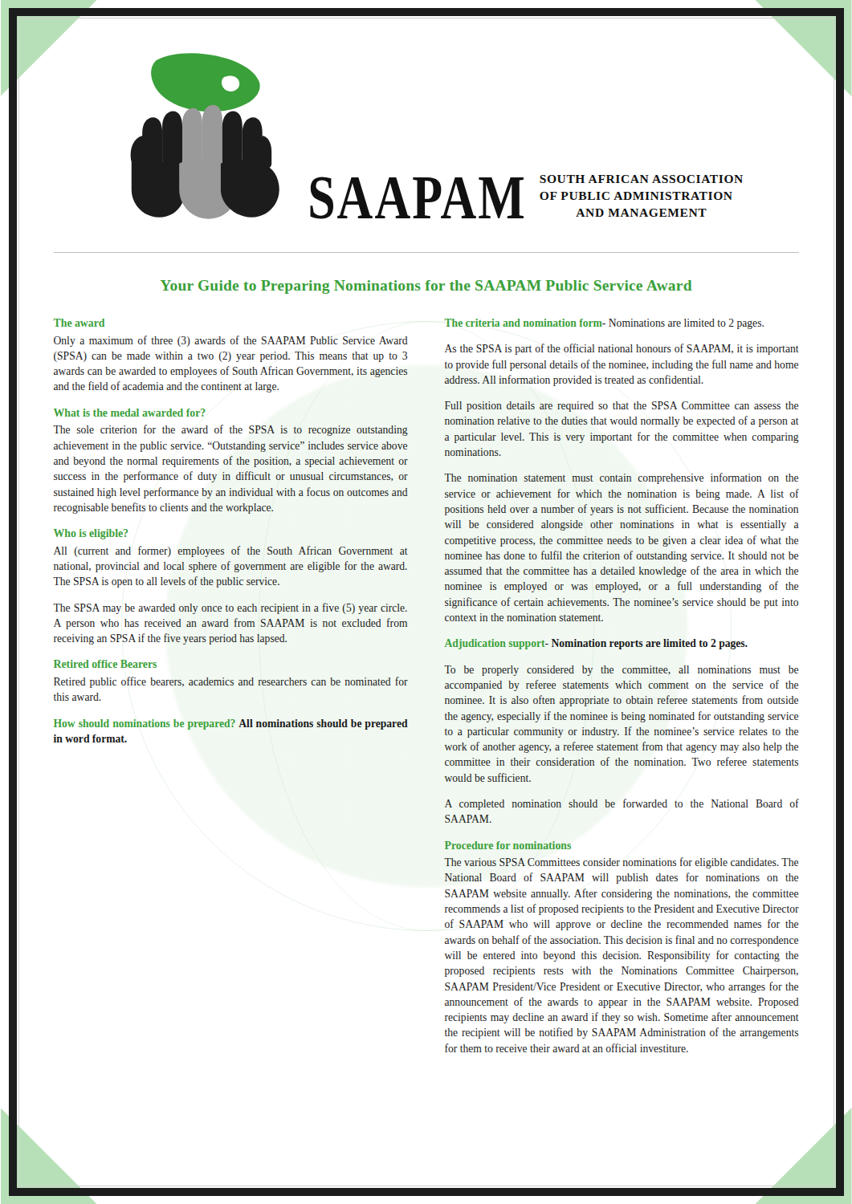SAAPAM
South African Association
of Public Administration
and Management
Your Guide to Preparing Nominations for the SAAPAM Public Service Award
The award
Only a maximum of three (3) awards of the SAAPAM Public Service Award (SPSA) can be made within a two (2) year period. This means that up to 3 awards can be awarded to employees of South African Government, its agencies and the field of academia and the continent at large.
What is the medal awarded for?
The sole criterion for the award of the SPSA is to recognize outstanding achievement in the public service. “Outstanding service” includes service above and beyond the normal requirements of the position, a special achievement or success in the performance of duty in difficult or unusual circumstances, or sustained high level performance by an individual with a focus on outcomes and recognisable benefits to clients and the workplace.
Who is eligible?
All (current and former) employees of the South African Government at national, provincial and local sphere of government are eligible for the award. The SPSA is open to all levels of the public service.
The SPSA may be awarded only once to each recipient in a five (5) year circle. A person who has received an award from SAAPAM is not excluded from receiving an SPSA if the five years period has lapsed.
Retired office Bearers
Retired public office bearers, academics and researchers can be nominated for this award.
How should nominations be prepared? All nominations should be prepared in word format.
The criteria and nomination form- Nominations are limited to 2 pages.
As the SPSA is part of the official national honours of SAAPAM, it is important to provide full personal details of the nominee, including the full name and home address. All information provided is treated as confidential.
Full position details are required so that the SPSA Committee can assess the nomination relative to the duties that would normally be expected of a person at a particular level. This is very important for the committee when comparing nominations.
The nomination statement must contain comprehensive information on the service or achievement for which the nomination is being made. A list of positions held over a number of years is not sufficient. Because the nomination will be considered alongside other nominations in what is essentially a competitive process, the committee needs to be given a clear idea of what the nominee has done to fulfil the criterion of outstanding service. It should not be assumed that the committee has a detailed knowledge of the area in which the nominee is employed or was employed, or a full understanding of the significance of certain achievements. The nominee’s service should be put into context in the nomination statement.
Adjudication support- Nomination reports are limited to 2 pages.
To be properly considered by the committee, all nominations must be accompanied by referee statements which comment on the service of the nominee. It is also often appropriate to obtain referee statements from outside the agency, especially if the nominee is being nominated for outstanding service to a particular community or industry. If the nominee’s service relates to the work of another agency, a referee statement from that agency may also help the committee in their consideration of the nomination. Two referee statements would be sufficient.
A completed nomination should be forwarded to the National Board of SAAPAM.
Procedure for nominations
The various SPSA Committees consider nominations for eligible candidates. The National Board of SAAPAM will publish dates for nominations on the SAAPAM website annually. After considering the nominations, the committee recommends a list of proposed recipients to the President and Executive Director of SAAPAM who will approve or decline the recommended names for the awards on behalf of the association. This decision is final and no correspondence will be entered into beyond this decision. Responsibility for contacting the proposed recipients rests with the Nominations Committee Chairperson, SAAPAM President/Vice President or Executive Director, who arranges for the announcement of the awards to appear in the SAAPAM website. Proposed recipients may decline an award if they so wish. Sometime after announcement the recipient will be notified by SAAPAM Administration of the arrangements for them to receive their award at an official investiture.